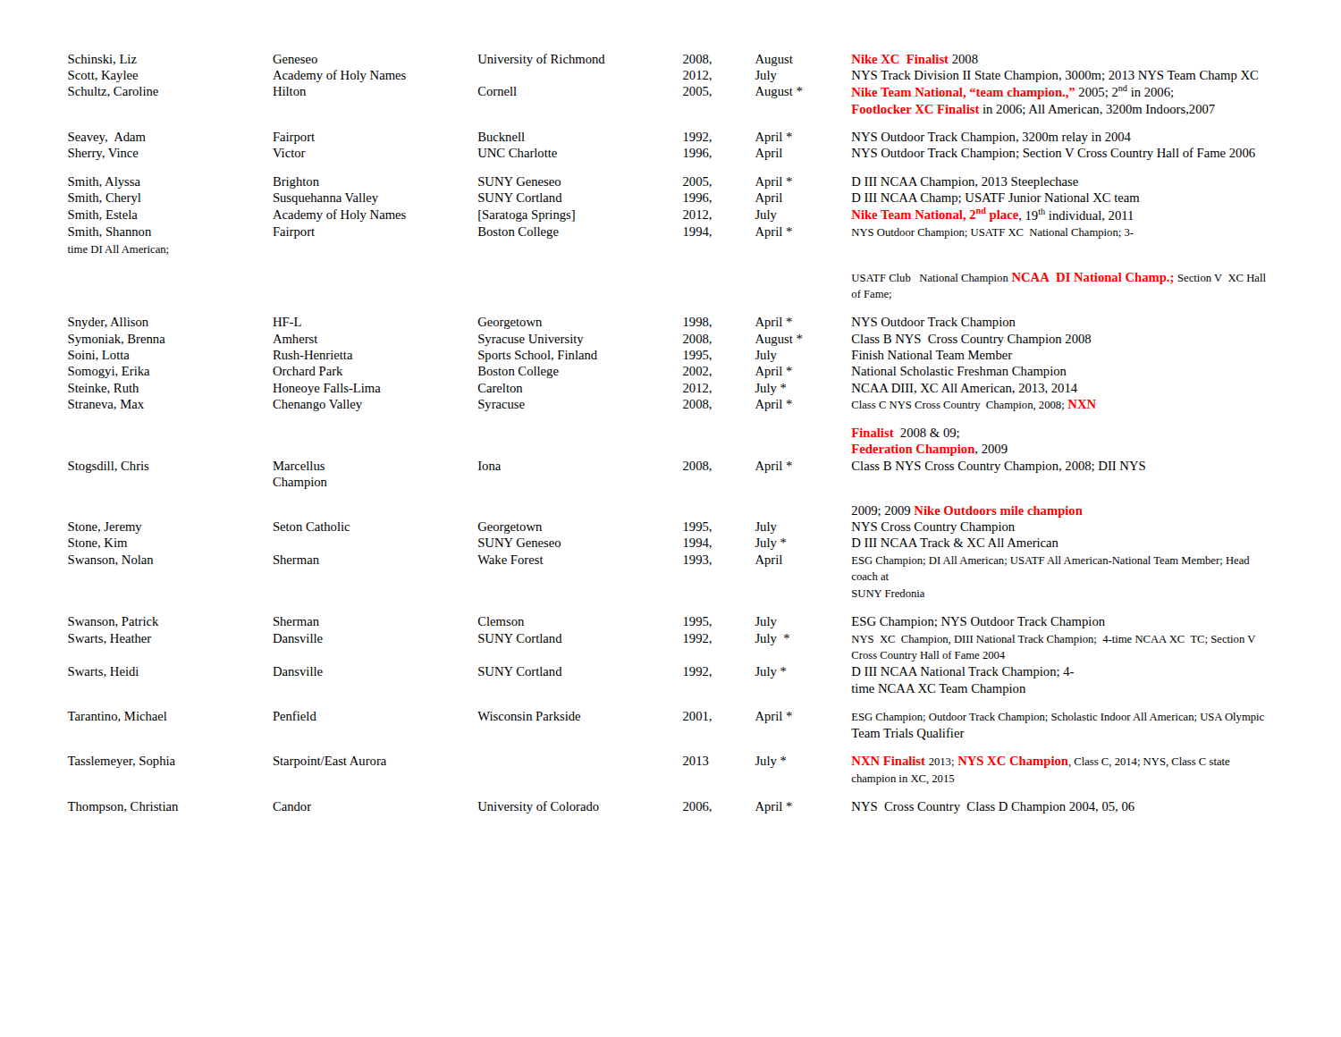| Schinski, Liz | Geneseo | University of Richmond | 2008, | August | Nike XC Finalist 2008 |
| Scott, Kaylee | Academy of Holy Names | | 2012, | July | NYS Track Division II State Champion, 3000m; 2013 NYS Team Champ XC |
| Schultz, Caroline | Hilton | Cornell | 2005, | August * | Nike Team National, “team champion.,” 2005; 2 nd in 2006; Footlocker XC Finalist in 2006; All American, 3200m Indoors,2007 |
| Seavey, Adam | Fairport | Bucknell | 1992, | April * | NYS Outdoor Track Champion, 3200m relay in 2004 |
| Sherry, Vince | Victor | UNC Charlotte | 1996, | April | NYS Outdoor Track Champion; Section V Cross Country Hall of Fame 2006 |
| Smith, Alyssa | Brighton | SUNY Geneseo | 2005, | April * | D III NCAA Champion, 2013 Steeplechase |
| Smith, Cheryl | Susquehanna Valley | SUNY Cortland | 1996, | April | D III NCAA Champ; USATF Junior National XC team |
| Smith, Estela | Academy of Holy Names | [Saratoga Springs] | 2012, | July | Nike Team National, 2 nd place , 19 th individual, 2011 |
| Smith, Shannon | Fairport | Boston College | 1994, | April * | NYS Outdoor Champion; USATF XC National Champion; 3- |
| time DI All American; | | | | | |
| | | | | | USATF Club National Champion NCAA DI National Champ.; Section V XC Hall of Fame; |
| Snyder, Allison | HF-L | Georgetown | 1998, | April * | NYS Outdoor Track Champion |
| Symoniak, Brenna | Amherst | Syracuse University | 2008, | August * | Class B NYS Cross Country Champion 2008 |
| Soini, Lotta | Rush-Henrietta | Sports School, Finland | 1995, | July | Finish National Team Member |
| Somogyi, Erika | Orchard Park | Boston College | 2002, | April * | National Scholastic Freshman Champion |
| Steinke, Ruth | Honeoye Falls-Lima | Carelton | 2012, | July * | NCAA DIII, XC All American, 2013, 2014 |
| Straneva, Max | Chenango Valley | Syracuse | 2008, | April * | Class C NYS Cross Country Champion, 2008; NXN |
| | | | | | Finalist 2008 & 09; Federation Champion , 2009 |
| Stogsdill, Chris | Marcellus | Iona | 2008, | April * | Class B NYS Cross Country Champion, 2008; DII NYS |
| | Champion | | | | |
| | | | | | 2009; 2009 Nike Outdoors mile champion |
| Stone, Jeremy | Seton Catholic | Georgetown | 1995, | July | NYS Cross Country Champion |
| Stone, Kim | | SUNY Geneseo | 1994, | July * | D III NCAA Track & XC All American |
| Swanson, Nolan | Sherman | Wake Forest | 1993, | April | ESG Champion; DI All American; USATF All American-National Team Member; Head coach at |
| | | | | | SUNY Fredonia |
| Swanson, Patrick | Sherman | Clemson | 1995, | July | ESG Champion; NYS Outdoor Track Champion |
| Swarts, Heather | Dansville | SUNY Cortland | 1992, | July * | NYS XC Champion, DIII National Track Champion; 4-time NCAA XC TC; Section V Cross Country Hall of Fame 2004 |
| Swarts, Heidi | Dansville | SUNY Cortland | 1992, | July * | D III NCAA National Track Champion; 4- |
| | | | | | time NCAA XC Team Champion |
| Tarantino, Michael | Penfield | Wisconsin Parkside | 2001, | April * | ESG Champion; Outdoor Track Champion; Scholastic Indoor All American; USA Olympic |
| | | | | | Team Trials Qualifier |
| Tasslemeyer, Sophia | Starpoint/East Aurora | | 2013 | July * | NXN Finalist 2013; NYS XC Champion , Class C, 2014; NYS, Class C state champion in XC, 2015 |
| Thompson, Christian | Candor | University of Colorado | 2006, | April * | NYS Cross Country Class D Champion 2004, 05, 06 |